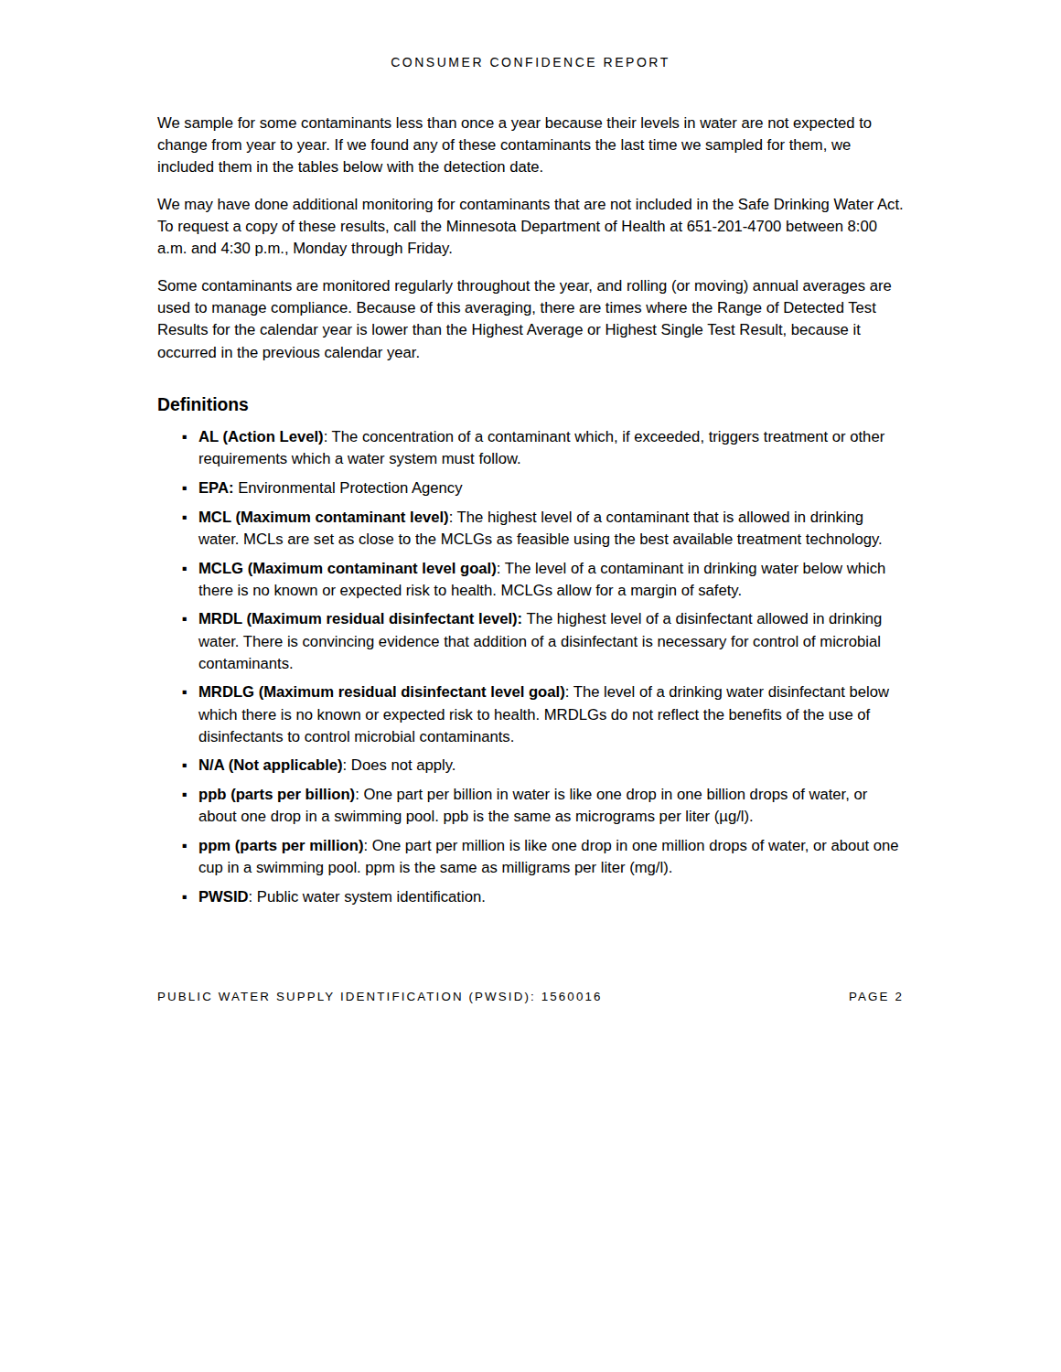CONSUMER CONFIDENCE REPORT
We sample for some contaminants less than once a year because their levels in water are not expected to change from year to year. If we found any of these contaminants the last time we sampled for them, we included them in the tables below with the detection date.
We may have done additional monitoring for contaminants that are not included in the Safe Drinking Water Act. To request a copy of these results, call the Minnesota Department of Health at 651-201-4700 between 8:00 a.m. and 4:30 p.m., Monday through Friday.
Some contaminants are monitored regularly throughout the year, and rolling (or moving) annual averages are used to manage compliance. Because of this averaging, there are times where the Range of Detected Test Results for the calendar year is lower than the Highest Average or Highest Single Test Result, because it occurred in the previous calendar year.
Definitions
AL (Action Level): The concentration of a contaminant which, if exceeded, triggers treatment or other requirements which a water system must follow.
EPA: Environmental Protection Agency
MCL (Maximum contaminant level): The highest level of a contaminant that is allowed in drinking water. MCLs are set as close to the MCLGs as feasible using the best available treatment technology.
MCLG (Maximum contaminant level goal): The level of a contaminant in drinking water below which there is no known or expected risk to health. MCLGs allow for a margin of safety.
MRDL (Maximum residual disinfectant level): The highest level of a disinfectant allowed in drinking water. There is convincing evidence that addition of a disinfectant is necessary for control of microbial contaminants.
MRDLG (Maximum residual disinfectant level goal): The level of a drinking water disinfectant below which there is no known or expected risk to health. MRDLGs do not reflect the benefits of the use of disinfectants to control microbial contaminants.
N/A (Not applicable): Does not apply.
ppb (parts per billion): One part per billion in water is like one drop in one billion drops of water, or about one drop in a swimming pool. ppb is the same as micrograms per liter (µg/l).
ppm (parts per million): One part per million is like one drop in one million drops of water, or about one cup in a swimming pool. ppm is the same as milligrams per liter (mg/l).
PWSID: Public water system identification.
PUBLIC WATER SUPPLY IDENTIFICATION (PWSID): 1560016 PAGE 2